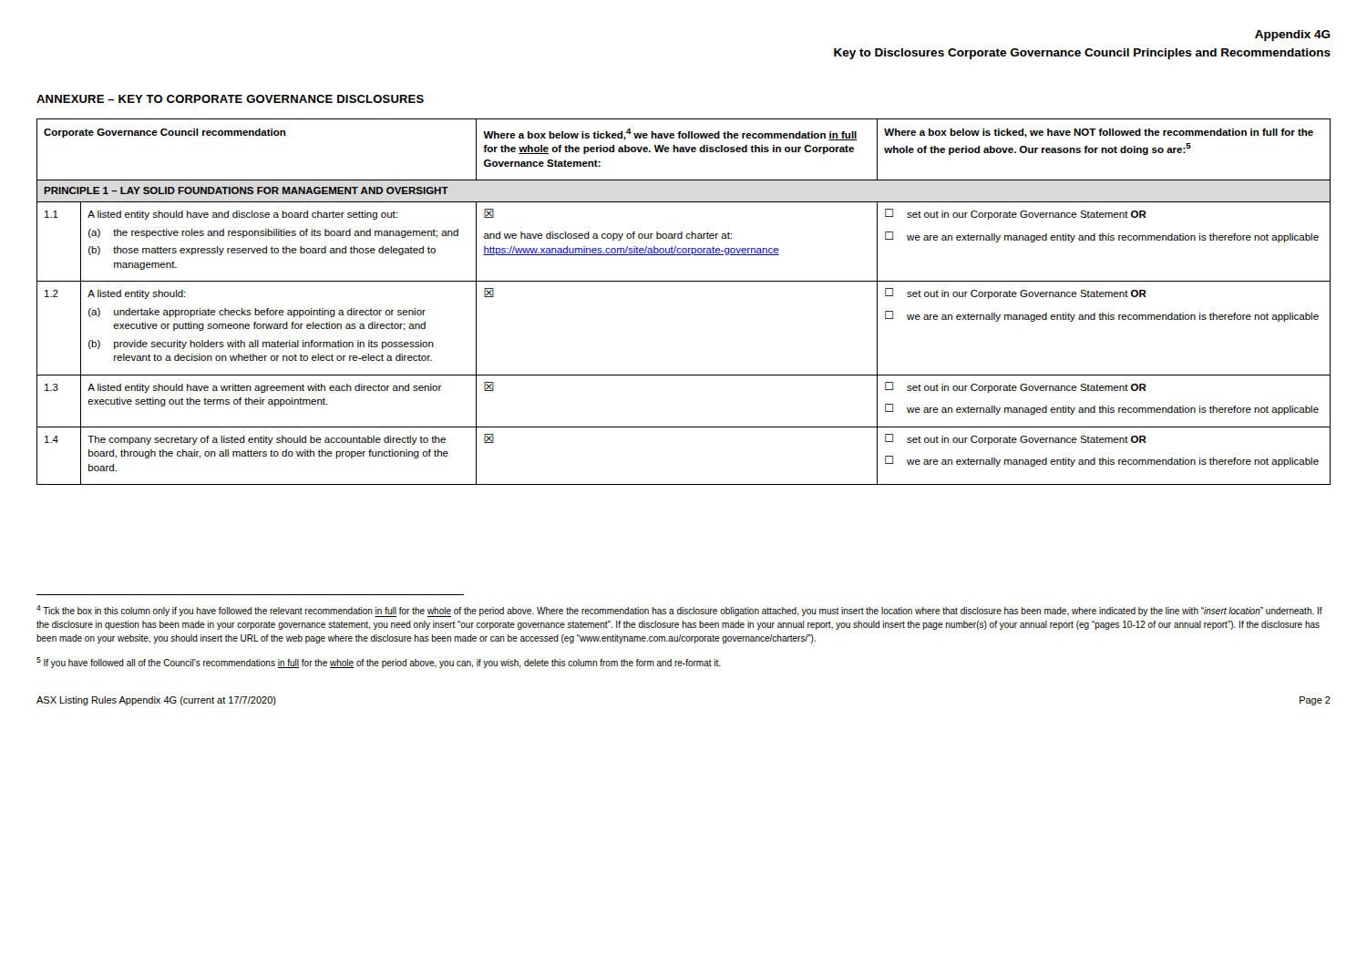Appendix 4G
Key to Disclosures Corporate Governance Council Principles and Recommendations
ANNEXURE – KEY TO CORPORATE GOVERNANCE DISCLOSURES
| Corporate Governance Council recommendation | Where a box below is ticked, 4 we have followed the recommendation in full for the whole of the period above. We have disclosed this in our Corporate Governance Statement: | Where a box below is ticked, we have NOT followed the recommendation in full for the whole of the period above. Our reasons for not doing so are: 5 |
| --- | --- | --- |
| PRINCIPLE 1 – LAY SOLID FOUNDATIONS FOR MANAGEMENT AND OVERSIGHT |
| 1.1 | A listed entity should have and disclose a board charter setting out: (a) the respective roles and responsibilities of its board and management; and (b) those matters expressly reserved to the board and those delegated to management. | ☒ and we have disclosed a copy of our board charter at: https://www.xanadumines.com/site/about/corporate-governance | ☐ set out in our Corporate Governance Statement OR ☐ we are an externally managed entity and this recommendation is therefore not applicable |
| 1.2 | A listed entity should: (a) undertake appropriate checks before appointing a director or senior executive or putting someone forward for election as a director; and (b) provide security holders with all material information in its possession relevant to a decision on whether or not to elect or re-elect a director. | ☒ | ☐ set out in our Corporate Governance Statement OR ☐ we are an externally managed entity and this recommendation is therefore not applicable |
| 1.3 | A listed entity should have a written agreement with each director and senior executive setting out the terms of their appointment. | ☒ | ☐ set out in our Corporate Governance Statement OR ☐ we are an externally managed entity and this recommendation is therefore not applicable |
| 1.4 | The company secretary of a listed entity should be accountable directly to the board, through the chair, on all matters to do with the proper functioning of the board. | ☒ | ☐ set out in our Corporate Governance Statement OR ☐ we are an externally managed entity and this recommendation is therefore not applicable |
4 Tick the box in this column only if you have followed the relevant recommendation in full for the whole of the period above. Where the recommendation has a disclosure obligation attached, you must insert the location where that disclosure has been made, where indicated by the line with “insert location” underneath. If the disclosure in question has been made in your corporate governance statement, you need only insert “our corporate governance statement”. If the disclosure has been made in your annual report, you should insert the page number(s) of your annual report (eg “pages 10-12 of our annual report”). If the disclosure has been made on your website, you should insert the URL of the web page where the disclosure has been made or can be accessed (eg “www.entityname.com.au/corporate governance/charters/”).
5 If you have followed all of the Council’s recommendations in full for the whole of the period above, you can, if you wish, delete this column from the form and re-format it.
ASX Listing Rules Appendix 4G (current at 17/7/2020)
Page 2